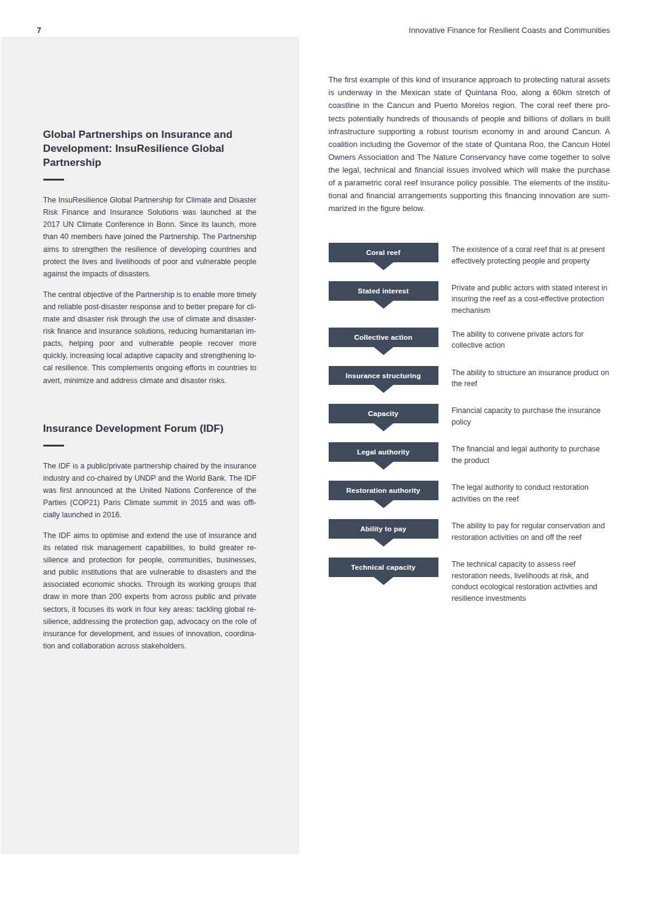7
Innovative Finance for Resilient Coasts and Communities
Global Partnerships on Insurance and Development: InsuResilience Global Partnership
The InsuResilience Global Partnership for Climate and Disaster Risk Finance and Insurance Solutions was launched at the 2017 UN Climate Conference in Bonn. Since its launch, more than 40 members have joined the Partnership. The Partnership aims to strengthen the resilience of developing countries and protect the lives and livelihoods of poor and vulnerable people against the impacts of disasters.
The central objective of the Partnership is to enable more timely and reliable post-disaster response and to better prepare for climate and disaster risk through the use of climate and disaster-risk finance and insurance solutions, reducing humanitarian impacts, helping poor and vulnerable people recover more quickly, increasing local adaptive capacity and strengthening local resilience. This complements ongoing efforts in countries to avert, minimize and address climate and disaster risks.
Insurance Development Forum (IDF)
The IDF is a public/private partnership chaired by the insurance industry and co-chaired by UNDP and the World Bank. The IDF was first announced at the United Nations Conference of the Parties (COP21) Paris Climate summit in 2015 and was officially launched in 2016.
The IDF aims to optimise and extend the use of insurance and its related risk management capabilities, to build greater resilience and protection for people, communities, businesses, and public institutions that are vulnerable to disasters and the associated economic shocks. Through its working groups that draw in more than 200 experts from across public and private sectors, it focuses its work in four key areas: tackling global resilience, addressing the protection gap, advocacy on the role of insurance for development, and issues of innovation, coordination and collaboration across stakeholders.
The first example of this kind of insurance approach to protecting natural assets is underway in the Mexican state of Quintana Roo, along a 60km stretch of coastline in the Cancun and Puerto Morelos region. The coral reef there protects potentially hundreds of thousands of people and billions of dollars in built infrastructure supporting a robust tourism economy in and around Cancun. A coalition including the Governor of the state of Quintana Roo, the Cancun Hotel Owners Association and The Nature Conservancy have come together to solve the legal, technical and financial issues involved which will make the purchase of a parametric coral reef insurance policy possible. The elements of the institutional and financial arrangements supporting this financing innovation are summarized in the figure below.
Coral reef
The existence of a coral reef that is at present effectively protecting people and property
Stated interest
Private and public actors with stated interest in insuring the reef as a cost-effective protection mechanism
Collective action
The ability to convene private actors for collective action
Insurance structuring
The ability to structure an insurance product on the reef
Capacity
Financial capacity to purchase the insurance policy
Legal authority
The financial and legal authority to purchase the product
Restoration authority
The legal authority to conduct restoration activities on the reef
Ability to pay
The ability to pay for regular conservation and restoration activities on and off the reef
Technical capacity
The technical capacity to assess reef restoration needs, livelihoods at risk, and conduct ecological restoration activities and resilience investments